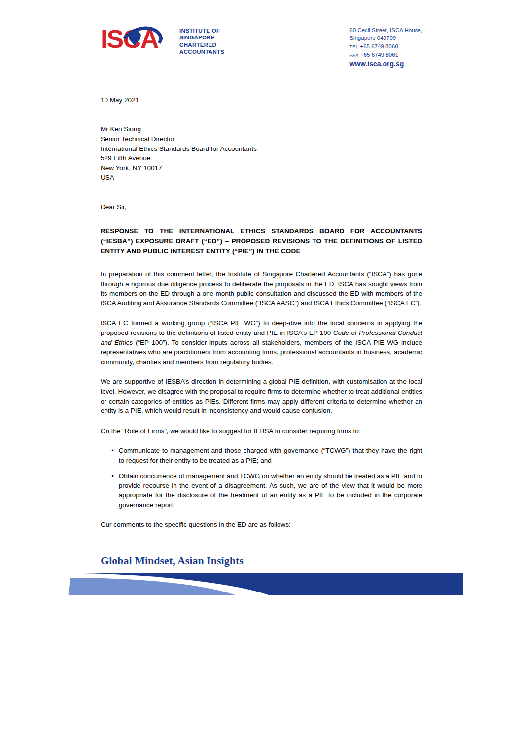ISCA
INSTITUTE OF
SINGAPORE
CHARTERED
ACCOUNTANTS
60 Cecil Street, ISCA House,
Singapore 049709
TEL +65 6749 8060
FAX +65 6749 8061
www.isca.org.sg
10 May 2021
Mr Ken Siong
Senior Technical Director
International Ethics Standards Board for Accountants
529 Fifth Avenue
New York, NY 10017
USA
Dear Sir,
Response to the International Ethics Standards Board for Accountants (“IESBA”) Exposure Draft (“ED”) – Proposed Revisions to the Definitions of Listed Entity and Public Interest Entity (“PIE”) in the Code
In preparation of this comment letter, the Institute of Singapore Chartered Accountants (“ISCA”) has gone through a rigorous due diligence process to deliberate the proposals in the ED. ISCA has sought views from its members on the ED through a one-month public consultation and discussed the ED with members of the ISCA Auditing and Assurance Standards Committee (“ISCA AASC”) and ISCA Ethics Committee (“ISCA EC”).
ISCA EC formed a working group (“ISCA PIE WG”) to deep-dive into the local concerns in applying the proposed revisions to the definitions of listed entity and PIE in ISCA’s EP 100 Code of Professional Conduct and Ethics (“EP 100”). To consider inputs across all stakeholders, members of the ISCA PIE WG include representatives who are practitioners from accounting firms, professional accountants in business, academic community, charities and members from regulatory bodies.
We are supportive of IESBA’s direction in determining a global PIE definition, with customisation at the local level. However, we disagree with the proposal to require firms to determine whether to treat additional entities or certain categories of entities as PIEs. Different firms may apply different criteria to determine whether an entity is a PIE, which would result in inconsistency and would cause confusion.
On the “Role of Firms”, we would like to suggest for IEBSA to consider requiring firms to:
Communicate to management and those charged with governance (“TCWG”) that they have the right to request for their entity to be treated as a PIE; and
Obtain concurrence of management and TCWG on whether an entity should be treated as a PIE and to provide recourse in the event of a disagreement. As such, we are of the view that it would be more appropriate for the disclosure of the treatment of an entity as a PIE to be included in the corporate governance report.
Our comments to the specific questions in the ED are as follows:
Global Mindset, Asian Insights